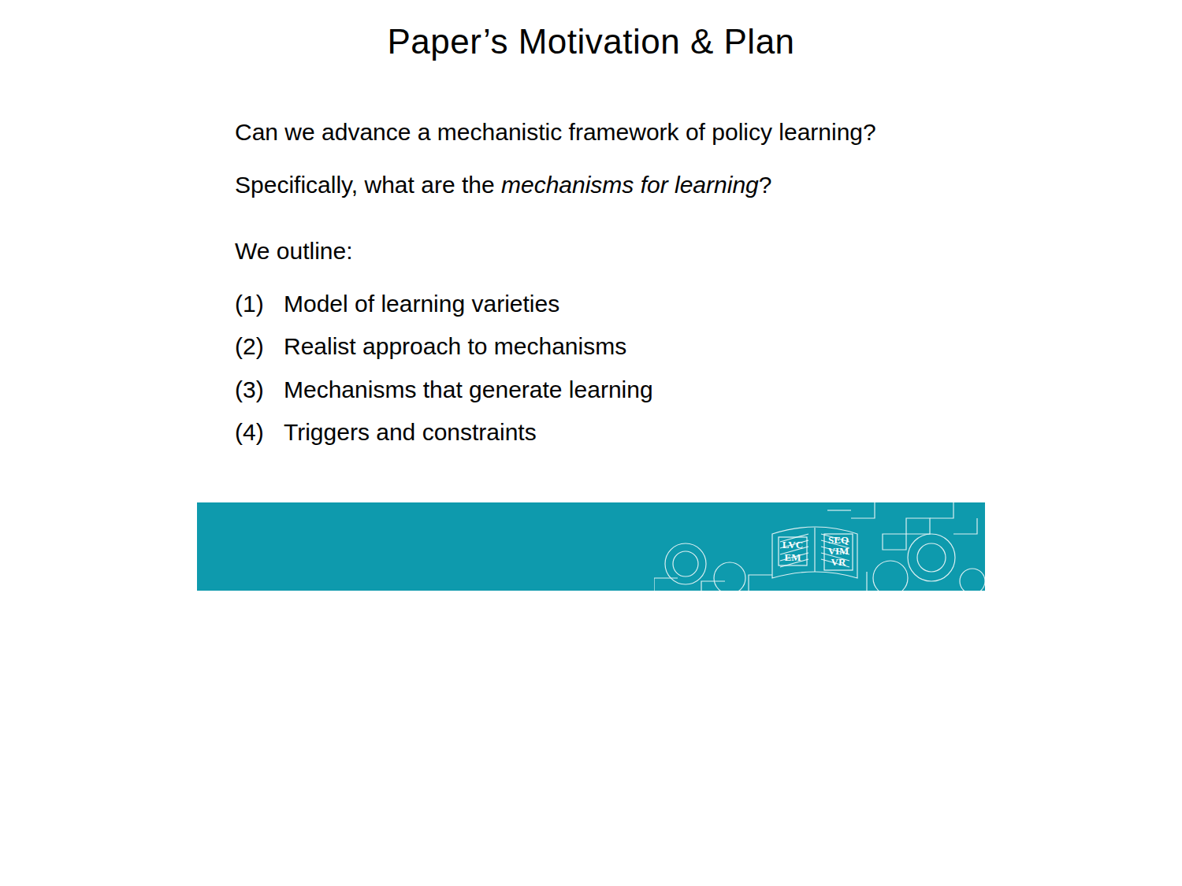Paper’s Motivation & Plan
Can we advance a mechanistic framework of policy learning?
Specifically, what are the mechanisms for learning?
We outline:
(1) Model of learning varieties
(2) Realist approach to mechanisms
(3) Mechanisms that generate learning
(4) Triggers and constraints
LVC EM SEQ VIM VR